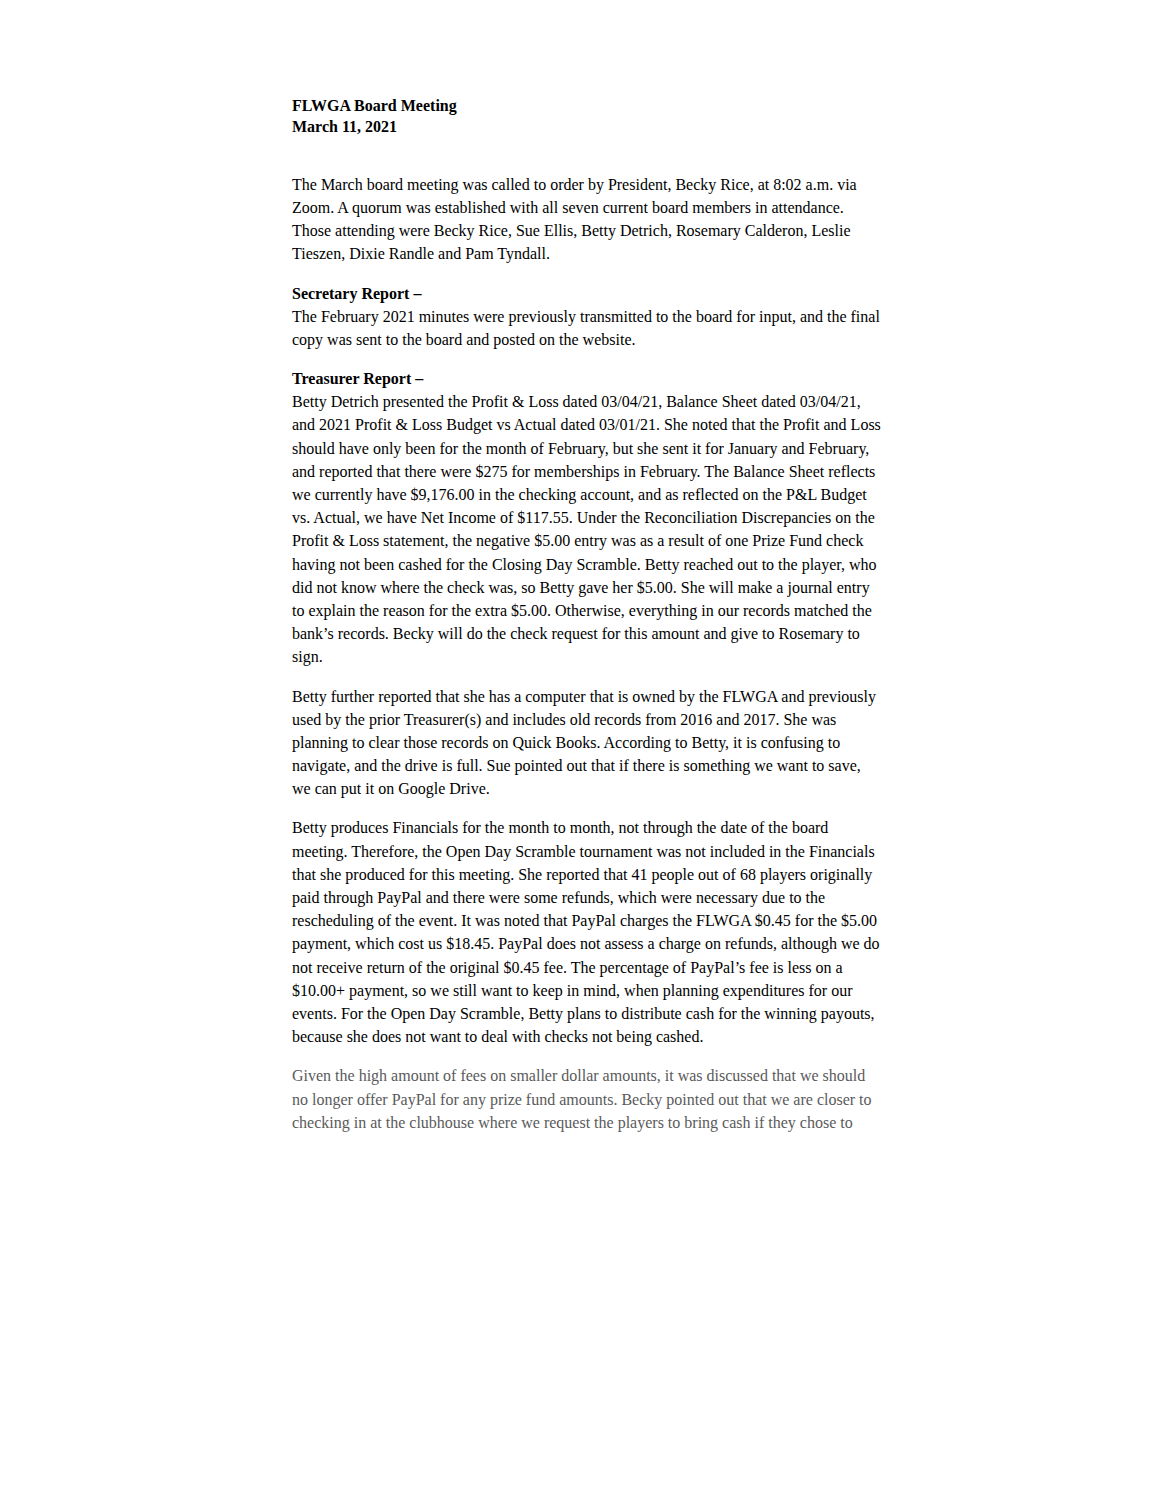FLWGA Board Meeting March 11, 2021
The March board meeting was called to order by President, Becky Rice, at 8:02 a.m. via Zoom. A quorum was established with all seven current board members in attendance. Those attending were Becky Rice, Sue Ellis, Betty Detrich, Rosemary Calderon, Leslie Tieszen, Dixie Randle and Pam Tyndall.
Secretary Report –
The February 2021 minutes were previously transmitted to the board for input, and the final copy was sent to the board and posted on the website.
Treasurer Report –
Betty Detrich presented the Profit & Loss dated 03/04/21, Balance Sheet dated 03/04/21, and 2021 Profit & Loss Budget vs Actual dated 03/01/21. She noted that the Profit and Loss should have only been for the month of February, but she sent it for January and February, and reported that there were $275 for memberships in February. The Balance Sheet reflects we currently have $9,176.00 in the checking account, and as reflected on the P&L Budget vs. Actual, we have Net Income of $117.55. Under the Reconciliation Discrepancies on the Profit & Loss statement, the negative $5.00 entry was as a result of one Prize Fund check having not been cashed for the Closing Day Scramble. Betty reached out to the player, who did not know where the check was, so Betty gave her $5.00. She will make a journal entry to explain the reason for the extra $5.00. Otherwise, everything in our records matched the bank’s records. Becky will do the check request for this amount and give to Rosemary to sign.
Betty further reported that she has a computer that is owned by the FLWGA and previously used by the prior Treasurer(s) and includes old records from 2016 and 2017. She was planning to clear those records on Quick Books. According to Betty, it is confusing to navigate, and the drive is full. Sue pointed out that if there is something we want to save, we can put it on Google Drive.
Betty produces Financials for the month to month, not through the date of the board meeting. Therefore, the Open Day Scramble tournament was not included in the Financials that she produced for this meeting. She reported that 41 people out of 68 players originally paid through PayPal and there were some refunds, which were necessary due to the rescheduling of the event. It was noted that PayPal charges the FLWGA $0.45 for the $5.00 payment, which cost us $18.45. PayPal does not assess a charge on refunds, although we do not receive return of the original $0.45 fee. The percentage of PayPal’s fee is less on a $10.00+ payment, so we still want to keep in mind, when planning expenditures for our events. For the Open Day Scramble, Betty plans to distribute cash for the winning payouts, because she does not want to deal with checks not being cashed.
Given the high amount of fees on smaller dollar amounts, it was discussed that we should no longer offer PayPal for any prize fund amounts. Becky pointed out that we are closer to checking in at the clubhouse where we request the players to bring cash if they chose to